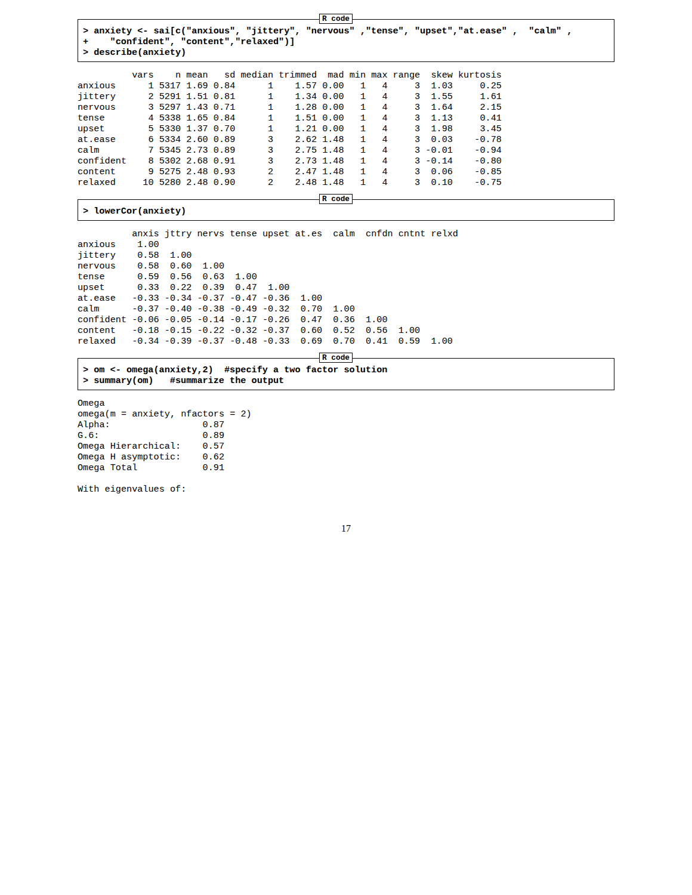R code
> anxiety <- sai[c("anxious", "jittery", "nervous" ,"tense", "upset","at.ease" ,  "calm" ,
+    "confident", "content","relaxed")]
> describe(anxiety)
          vars    n mean   sd median trimmed  mad min max range  skew kurtosis
anxious      1 5317 1.69 0.84      1    1.57 0.00   1   4     3  1.03     0.25
jittery      2 5291 1.51 0.81      1    1.34 0.00   1   4     3  1.55     1.61
nervous      3 5297 1.43 0.71      1    1.28 0.00   1   4     3  1.64     2.15
tense        4 5338 1.65 0.84      1    1.51 0.00   1   4     3  1.13     0.41
upset        5 5330 1.37 0.70      1    1.21 0.00   1   4     3  1.98     3.45
at.ease      6 5334 2.60 0.89      3    2.62 1.48   1   4     3  0.03    -0.78
calm         7 5345 2.73 0.89      3    2.75 1.48   1   4     3 -0.01    -0.94
confident    8 5302 2.68 0.91      3    2.73 1.48   1   4     3 -0.14    -0.80
content      9 5275 2.48 0.93      2    2.47 1.48   1   4     3  0.06    -0.85
relaxed     10 5280 2.48 0.90      2    2.48 1.48   1   4     3  0.10    -0.75
R code
> lowerCor(anxiety)
          anxis jttry nervs tense upset at.es  calm  cnfdn cntnt relxd
anxious    1.00
jittery    0.58  1.00
nervous    0.58  0.60  1.00
tense      0.59  0.56  0.63  1.00
upset      0.33  0.22  0.39  0.47  1.00
at.ease   -0.33 -0.34 -0.37 -0.47 -0.36  1.00
calm      -0.37 -0.40 -0.38 -0.49 -0.32  0.70  1.00
confident -0.06 -0.05 -0.14 -0.17 -0.26  0.47  0.36  1.00
content   -0.18 -0.15 -0.22 -0.32 -0.37  0.60  0.52  0.56  1.00
relaxed   -0.34 -0.39 -0.37 -0.48 -0.33  0.69  0.70  0.41  0.59  1.00
R code
> om <- omega(anxiety,2)  #specify a two factor solution
> summary(om)   #summarize the output
Omega
omega(m = anxiety, nfactors = 2)
Alpha:                 0.87
G.6:                   0.89
Omega Hierarchical:    0.57
Omega H asymptotic:    0.62
Omega Total            0.91

With eigenvalues of:
17